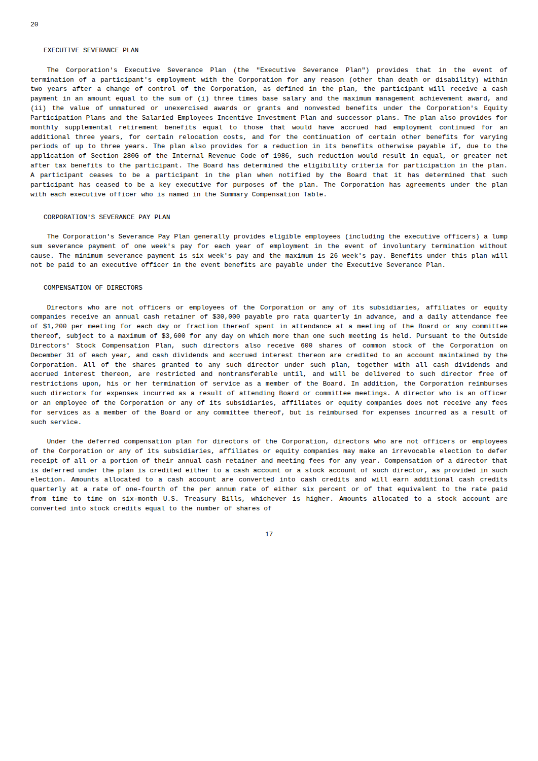20
EXECUTIVE SEVERANCE PLAN
The Corporation's Executive Severance Plan (the "Executive Severance Plan") provides that in the event of termination of a participant's employment with the Corporation for any reason (other than death or disability) within two years after a change of control of the Corporation, as defined in the plan, the participant will receive a cash payment in an amount equal to the sum of (i) three times base salary and the maximum management achievement award, and (ii) the value of unmatured or unexercised awards or grants and nonvested benefits under the Corporation's Equity Participation Plans and the Salaried Employees Incentive Investment Plan and successor plans. The plan also provides for monthly supplemental retirement benefits equal to those that would have accrued had employment continued for an additional three years, for certain relocation costs, and for the continuation of certain other benefits for varying periods of up to three years. The plan also provides for a reduction in its benefits otherwise payable if, due to the application of Section 280G of the Internal Revenue Code of 1986, such reduction would result in equal, or greater net after tax benefits to the participant. The Board has determined the eligibility criteria for participation in the plan. A participant ceases to be a participant in the plan when notified by the Board that it has determined that such participant has ceased to be a key executive for purposes of the plan. The Corporation has agreements under the plan with each executive officer who is named in the Summary Compensation Table.
CORPORATION'S SEVERANCE PAY PLAN
The Corporation's Severance Pay Plan generally provides eligible employees (including the executive officers) a lump sum severance payment of one week's pay for each year of employment in the event of involuntary termination without cause. The minimum severance payment is six week's pay and the maximum is 26 week's pay. Benefits under this plan will not be paid to an executive officer in the event benefits are payable under the Executive Severance Plan.
COMPENSATION OF DIRECTORS
Directors who are not officers or employees of the Corporation or any of its subsidiaries, affiliates or equity companies receive an annual cash retainer of $30,000 payable pro rata quarterly in advance, and a daily attendance fee of $1,200 per meeting for each day or fraction thereof spent in attendance at a meeting of the Board or any committee thereof, subject to a maximum of $3,600 for any day on which more than one such meeting is held. Pursuant to the Outside Directors' Stock Compensation Plan, such directors also receive 600 shares of common stock of the Corporation on December 31 of each year, and cash dividends and accrued interest thereon are credited to an account maintained by the Corporation. All of the shares granted to any such director under such plan, together with all cash dividends and accrued interest thereon, are restricted and nontransferable until, and will be delivered to such director free of restrictions upon, his or her termination of service as a member of the Board. In addition, the Corporation reimburses such directors for expenses incurred as a result of attending Board or committee meetings. A director who is an officer or an employee of the Corporation or any of its subsidiaries, affiliates or equity companies does not receive any fees for services as a member of the Board or any committee thereof, but is reimbursed for expenses incurred as a result of such service.
Under the deferred compensation plan for directors of the Corporation, directors who are not officers or employees of the Corporation or any of its subsidiaries, affiliates or equity companies may make an irrevocable election to defer receipt of all or a portion of their annual cash retainer and meeting fees for any year. Compensation of a director that is deferred under the plan is credited either to a cash account or a stock account of such director, as provided in such election. Amounts allocated to a cash account are converted into cash credits and will earn additional cash credits quarterly at a rate of one-fourth of the per annum rate of either six percent or of that equivalent to the rate paid from time to time on six-month U.S. Treasury Bills, whichever is higher. Amounts allocated to a stock account are converted into stock credits equal to the number of shares of
17